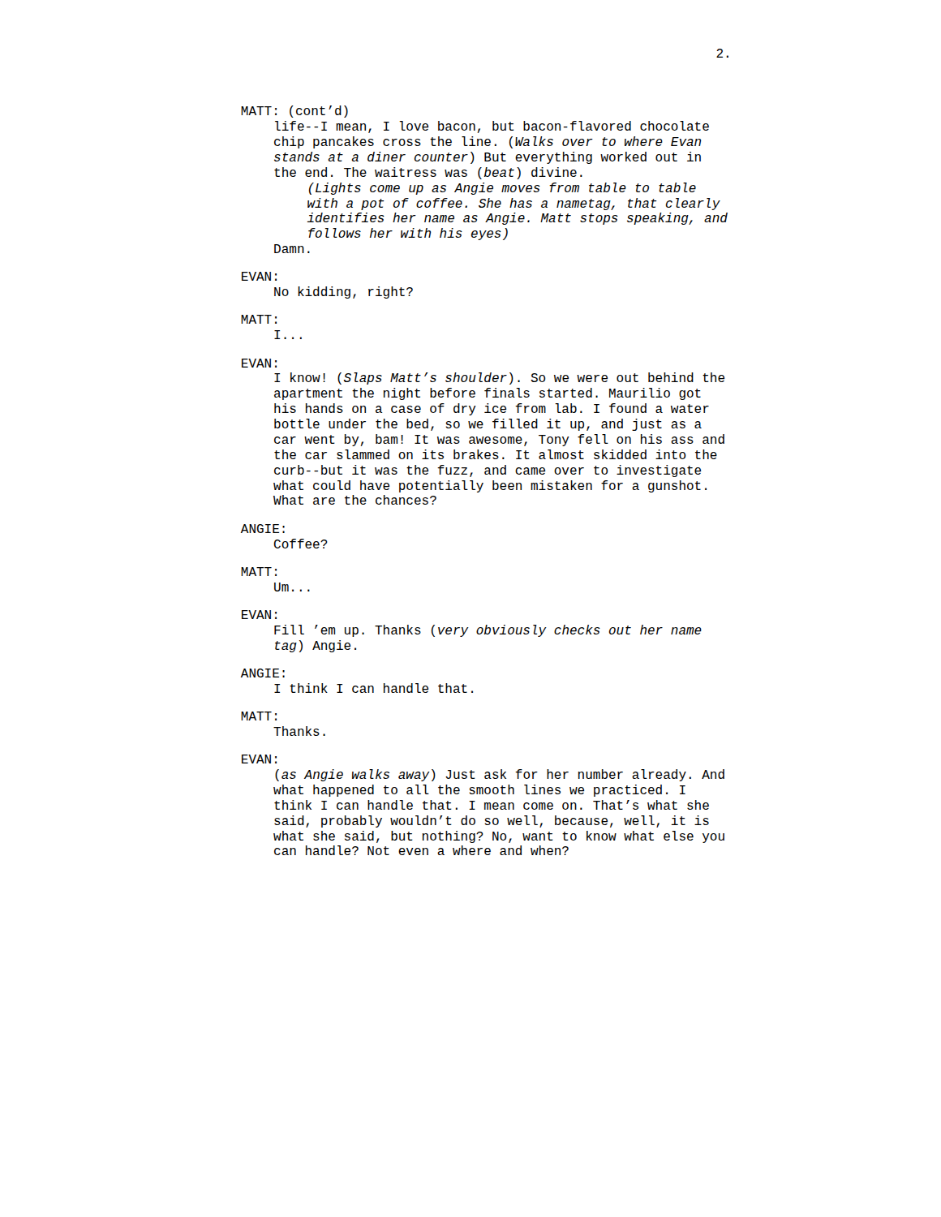2.
MATT: (cont’d)
life--I mean, I love bacon, but bacon-flavored chocolate chip pancakes cross the line. (Walks over to where Evan stands at a diner counter) But everything worked out in the end. The waitress was (beat) divine.
(Lights come up as Angie moves from table to table with a pot of coffee. She has a nametag, that clearly identifies her name as Angie. Matt stops speaking, and follows her with his eyes)
Damn.
EVAN:
No kidding, right?
MATT:
I...
EVAN:
I know! (Slaps Matt’s shoulder). So we were out behind the apartment the night before finals started. Maurilio got his hands on a case of dry ice from lab. I found a water bottle under the bed, so we filled it up, and just as a car went by, bam! It was awesome, Tony fell on his ass and the car slammed on its brakes. It almost skidded into the curb--but it was the fuzz, and came over to investigate what could have potentially been mistaken for a gunshot. What are the chances?
ANGIE:
Coffee?
MATT:
Um...
EVAN:
Fill ’em up. Thanks (very obviously checks out her name tag) Angie.
ANGIE:
I think I can handle that.
MATT:
Thanks.
EVAN:
(as Angie walks away) Just ask for her number already. And what happened to all the smooth lines we practiced. I think I can handle that. I mean come on. That’s what she said, probably wouldn’t do so well, because, well, it is what she said, but nothing? No, want to know what else you can handle? Not even a where and when?